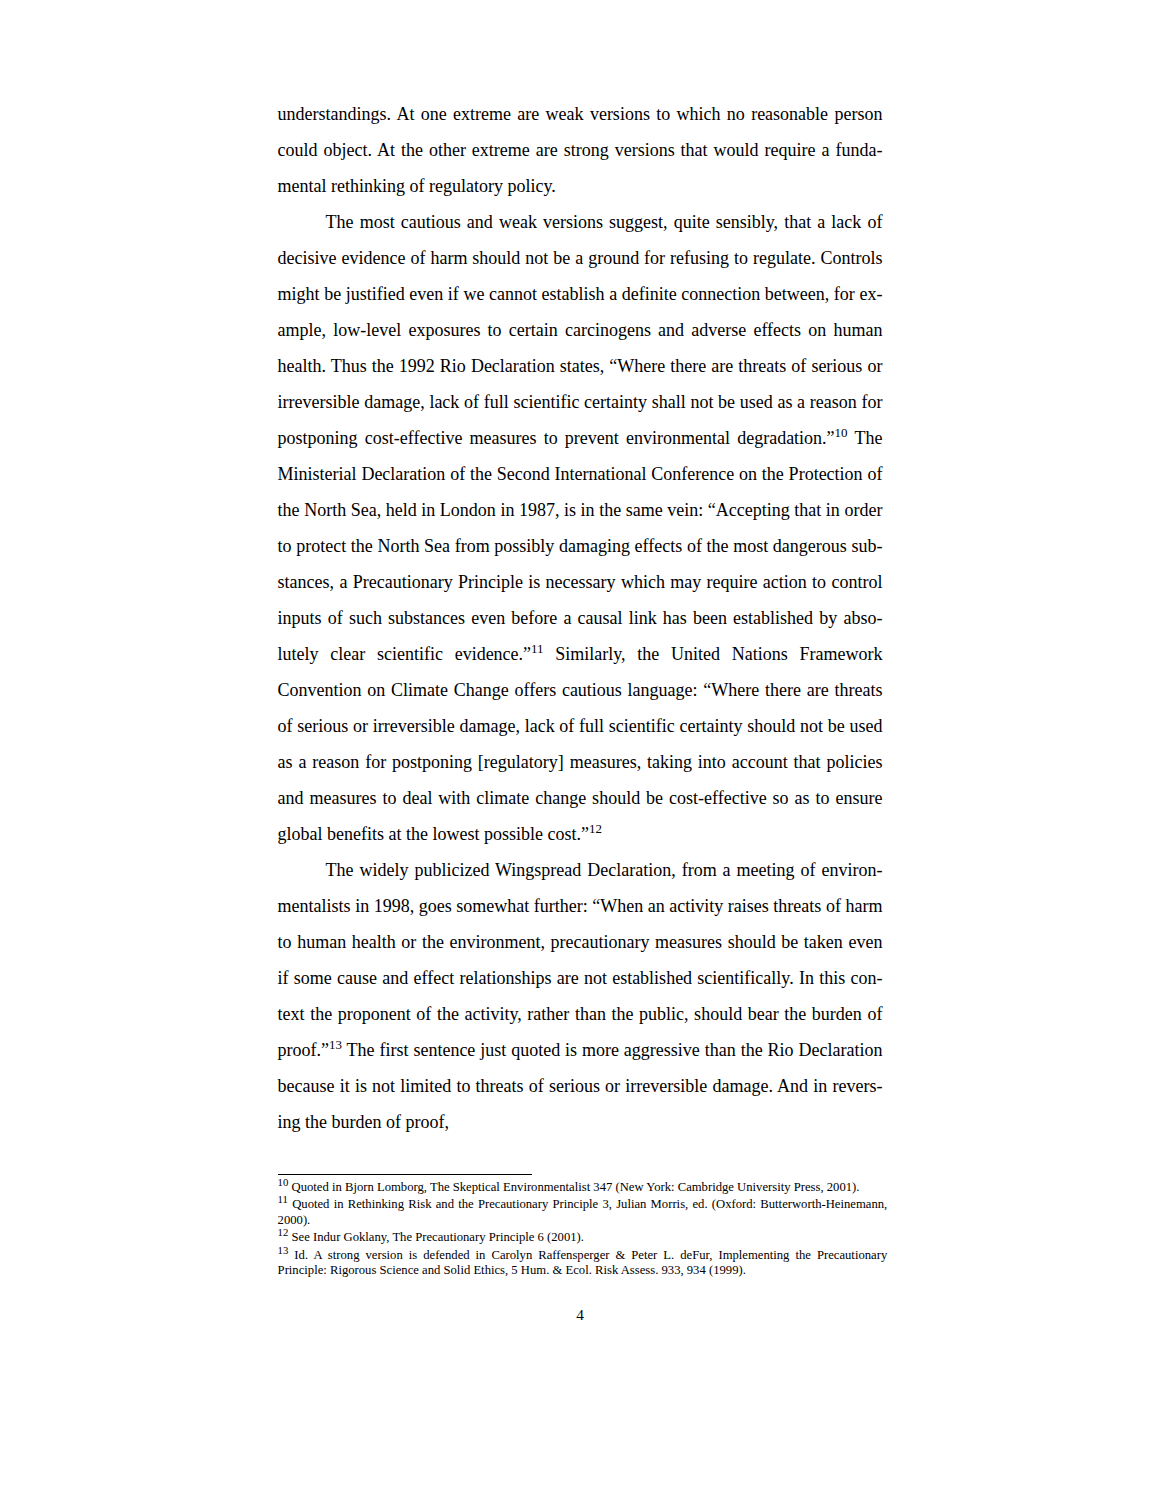understandings. At one extreme are weak versions to which no reasonable person could object. At the other extreme are strong versions that would require a fundamental rethinking of regulatory policy.
The most cautious and weak versions suggest, quite sensibly, that a lack of decisive evidence of harm should not be a ground for refusing to regulate. Controls might be justified even if we cannot establish a definite connection between, for example, low-level exposures to certain carcinogens and adverse effects on human health. Thus the 1992 Rio Declaration states, “Where there are threats of serious or irreversible damage, lack of full scientific certainty shall not be used as a reason for postponing cost-effective measures to prevent environmental degradation.”10 The Ministerial Declaration of the Second International Conference on the Protection of the North Sea, held in London in 1987, is in the same vein: “Accepting that in order to protect the North Sea from possibly damaging effects of the most dangerous substances, a Precautionary Principle is necessary which may require action to control inputs of such substances even before a causal link has been established by absolutely clear scientific evidence.”11 Similarly, the United Nations Framework Convention on Climate Change offers cautious language: “Where there are threats of serious or irreversible damage, lack of full scientific certainty should not be used as a reason for postponing [regulatory] measures, taking into account that policies and measures to deal with climate change should be cost-effective so as to ensure global benefits at the lowest possible cost.”12
The widely publicized Wingspread Declaration, from a meeting of environmentalists in 1998, goes somewhat further: “When an activity raises threats of harm to human health or the environment, precautionary measures should be taken even if some cause and effect relationships are not established scientifically. In this context the proponent of the activity, rather than the public, should bear the burden of proof.”13 The first sentence just quoted is more aggressive than the Rio Declaration because it is not limited to threats of serious or irreversible damage. And in reversing the burden of proof,
10 Quoted in Bjorn Lomborg, The Skeptical Environmentalist 347 (New York: Cambridge University Press, 2001).
11 Quoted in Rethinking Risk and the Precautionary Principle 3, Julian Morris, ed. (Oxford: Butterworth-Heinemann, 2000).
12 See Indur Goklany, The Precautionary Principle 6 (2001).
13 Id. A strong version is defended in Carolyn Raffensperger & Peter L. deFur, Implementing the Precautionary Principle: Rigorous Science and Solid Ethics, 5 Hum. & Ecol. Risk Assess. 933, 934 (1999).
4